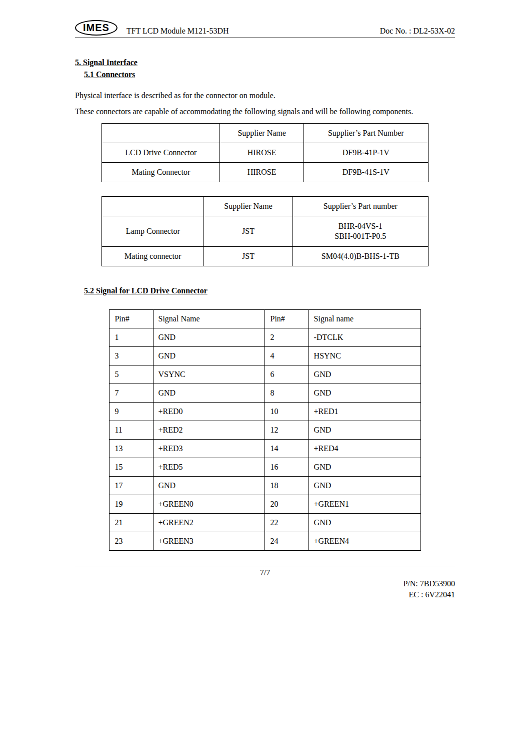IMES
TFT LCD Module M121-53DH
Doc No. : DL2-53X-02
5. Signal Interface
5.1 Connectors
Physical interface is described as for the connector on module.
These connectors are capable of accommodating the following signals and will be following components.
| | Supplier Name | Supplier’s Part Number |
| LCD Drive Connector | HIROSE | DF9B-41P-1V |
| Mating Connector | HIROSE | DF9B-41S-1V |
| | Supplier Name | Supplier’s Part number |
| Lamp Connector | JST | BHR-04VS-1 SBH-001T-P0.5 |
| Mating connector | JST | SM04(4.0)B-BHS-1-TB |
5.2 Signal for LCD Drive Connector
| Pin# | Signal Name | Pin# | Signal name |
| 1 | GND | 2 | -DTCLK |
| 3 | GND | 4 | HSYNC |
| 5 | VSYNC | 6 | GND |
| 7 | GND | 8 | GND |
| 9 | +RED0 | 10 | +RED1 |
| 11 | +RED2 | 12 | GND |
| 13 | +RED3 | 14 | +RED4 |
| 15 | +RED5 | 16 | GND |
| 17 | GND | 18 | GND |
| 19 | +GREEN0 | 20 | +GREEN1 |
| 21 | +GREEN2 | 22 | GND |
| 23 | +GREEN3 | 24 | +GREEN4 |
7/7
P/N: 7BD53900
EC : 6V22041